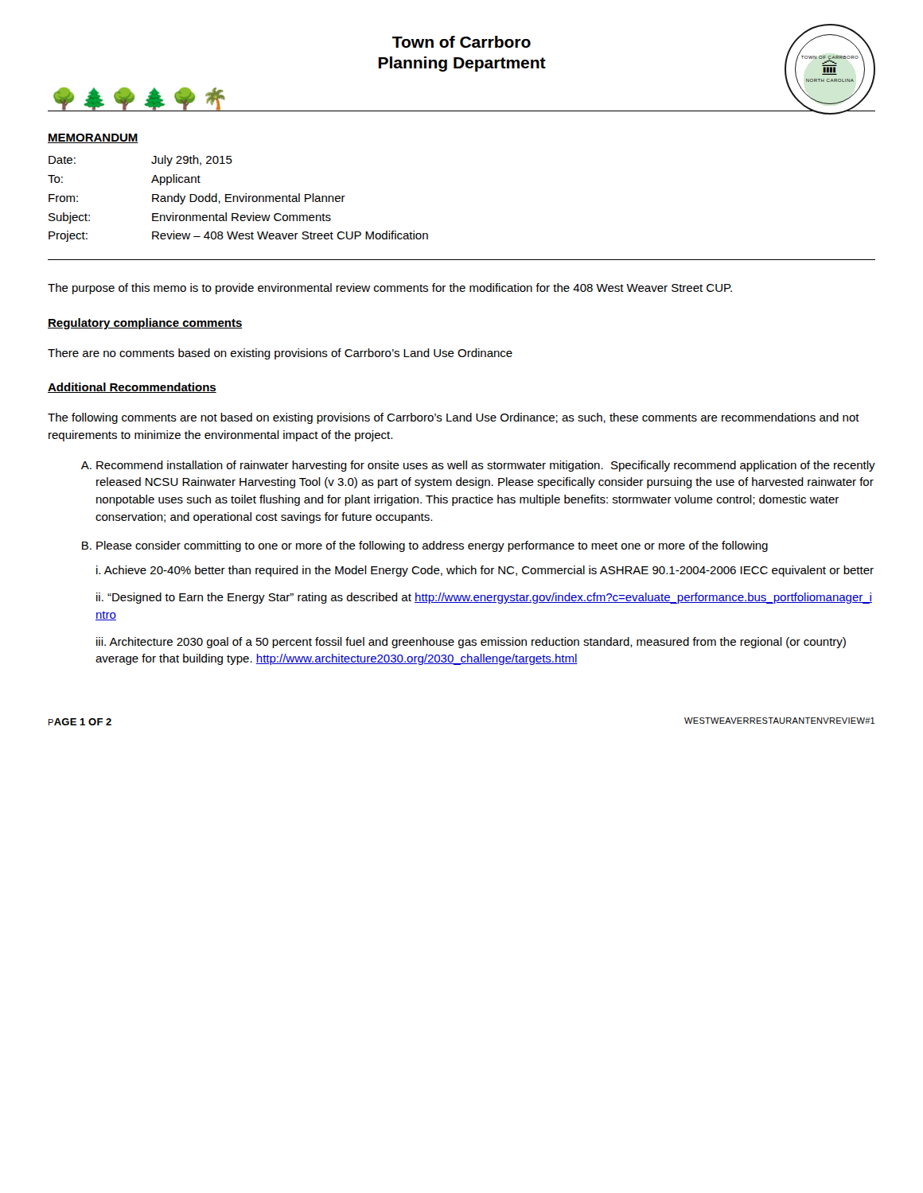TOWN OF CARRBORO
🏛
NORTH CAROLINA
Town of Carrboro
Planning Department
🌳🌲🌳🌲🌳🌴
MEMORANDUM
| Date: | July 29th, 2015 |
| To: | Applicant |
| From: | Randy Dodd, Environmental Planner |
| Subject: | Environmental Review Comments |
| Project: | Review – 408 West Weaver Street CUP Modification |
The purpose of this memo is to provide environmental review comments for the modification for the 408 West Weaver Street CUP.
Regulatory compliance comments
There are no comments based on existing provisions of Carrboro’s Land Use Ordinance
Additional Recommendations
The following comments are not based on existing provisions of Carrboro’s Land Use Ordinance; as such, these comments are recommendations and not requirements to minimize the environmental impact of the project.
Recommend installation of rainwater harvesting for onsite uses as well as stormwater mitigation. Specifically recommend application of the recently released NCSU Rainwater Harvesting Tool (v 3.0) as part of system design. Please specifically consider pursuing the use of harvested rainwater for nonpotable uses such as toilet flushing and for plant irrigation. This practice has multiple benefits: stormwater volume control; domestic water conservation; and operational cost savings for future occupants.
Please consider committing to one or more of the following to address energy performance to meet one or more of the following
i. Achieve 20-40% better than required in the Model Energy Code, which for NC, Commercial is ASHRAE 90.1-2004-2006 IECC equivalent or better
ii. “Designed to Earn the Energy Star” rating as described at http://www.energystar.gov/index.cfm?c=evaluate_performance.bus_portfoliomanager_intro
iii. Architecture 2030 goal of a 50 percent fossil fuel and greenhouse gas emission reduction standard, measured from the regional (or country) average for that building type. http://www.architecture2030.org/2030_challenge/targets.html
PAGE 1 OF 2
WESTWEAVERRESTAURANTENVREVIEW#1